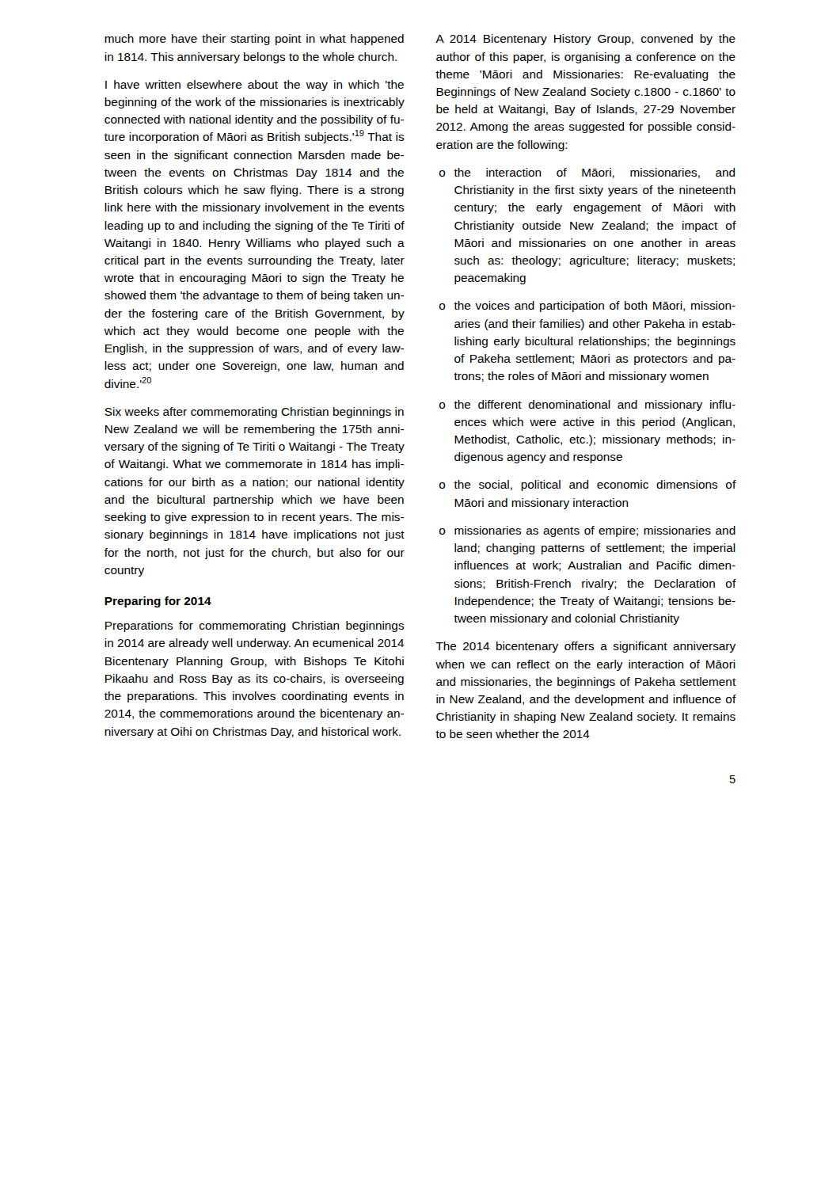much more have their starting point in what happened in 1814. This anniversary belongs to the whole church.
I have written elsewhere about the way in which 'the beginning of the work of the missionaries is inextricably connected with national identity and the possibility of future incorporation of Māori as British subjects.'19 That is seen in the significant connection Marsden made between the events on Christmas Day 1814 and the British colours which he saw flying. There is a strong link here with the missionary involvement in the events leading up to and including the signing of the Te Tiriti of Waitangi in 1840. Henry Williams who played such a critical part in the events surrounding the Treaty, later wrote that in encouraging Māori to sign the Treaty he showed them 'the advantage to them of being taken under the fostering care of the British Government, by which act they would become one people with the English, in the suppression of wars, and of every lawless act; under one Sovereign, one law, human and divine.'20
Six weeks after commemorating Christian beginnings in New Zealand we will be remembering the 175th anniversary of the signing of Te Tiriti o Waitangi - The Treaty of Waitangi. What we commemorate in 1814 has implications for our birth as a nation; our national identity and the bicultural partnership which we have been seeking to give expression to in recent years. The missionary beginnings in 1814 have implications not just for the north, not just for the church, but also for our country
Preparing for 2014
Preparations for commemorating Christian beginnings in 2014 are already well underway. An ecumenical 2014 Bicentenary Planning Group, with Bishops Te Kitohi Pikaahu and Ross Bay as its co-chairs, is overseeing the preparations. This involves coordinating events in 2014, the commemorations around the bicentenary anniversary at Oihi on Christmas Day, and historical work.
A 2014 Bicentenary History Group, convened by the author of this paper, is organising a conference on the theme 'Māori and Missionaries: Re-evaluating the Beginnings of New Zealand Society c.1800 - c.1860' to be held at Waitangi, Bay of Islands, 27-29 November 2012. Among the areas suggested for possible consideration are the following:
the interaction of Māori, missionaries, and Christianity in the first sixty years of the nineteenth century; the early engagement of Māori with Christianity outside New Zealand; the impact of Māori and missionaries on one another in areas such as: theology; agriculture; literacy; muskets; peacemaking
the voices and participation of both Māori, missionaries (and their families) and other Pakeha in establishing early bicultural relationships; the beginnings of Pakeha settlement; Māori as protectors and patrons; the roles of Māori and missionary women
the different denominational and missionary influences which were active in this period (Anglican, Methodist, Catholic, etc.); missionary methods; indigenous agency and response
the social, political and economic dimensions of Māori and missionary interaction
missionaries as agents of empire; missionaries and land; changing patterns of settlement; the imperial influences at work; Australian and Pacific dimensions; British-French rivalry; the Declaration of Independence; the Treaty of Waitangi; tensions between missionary and colonial Christianity
The 2014 bicentenary offers a significant anniversary when we can reflect on the early interaction of Māori and missionaries, the beginnings of Pakeha settlement in New Zealand, and the development and influence of Christianity in shaping New Zealand society. It remains to be seen whether the 2014
5